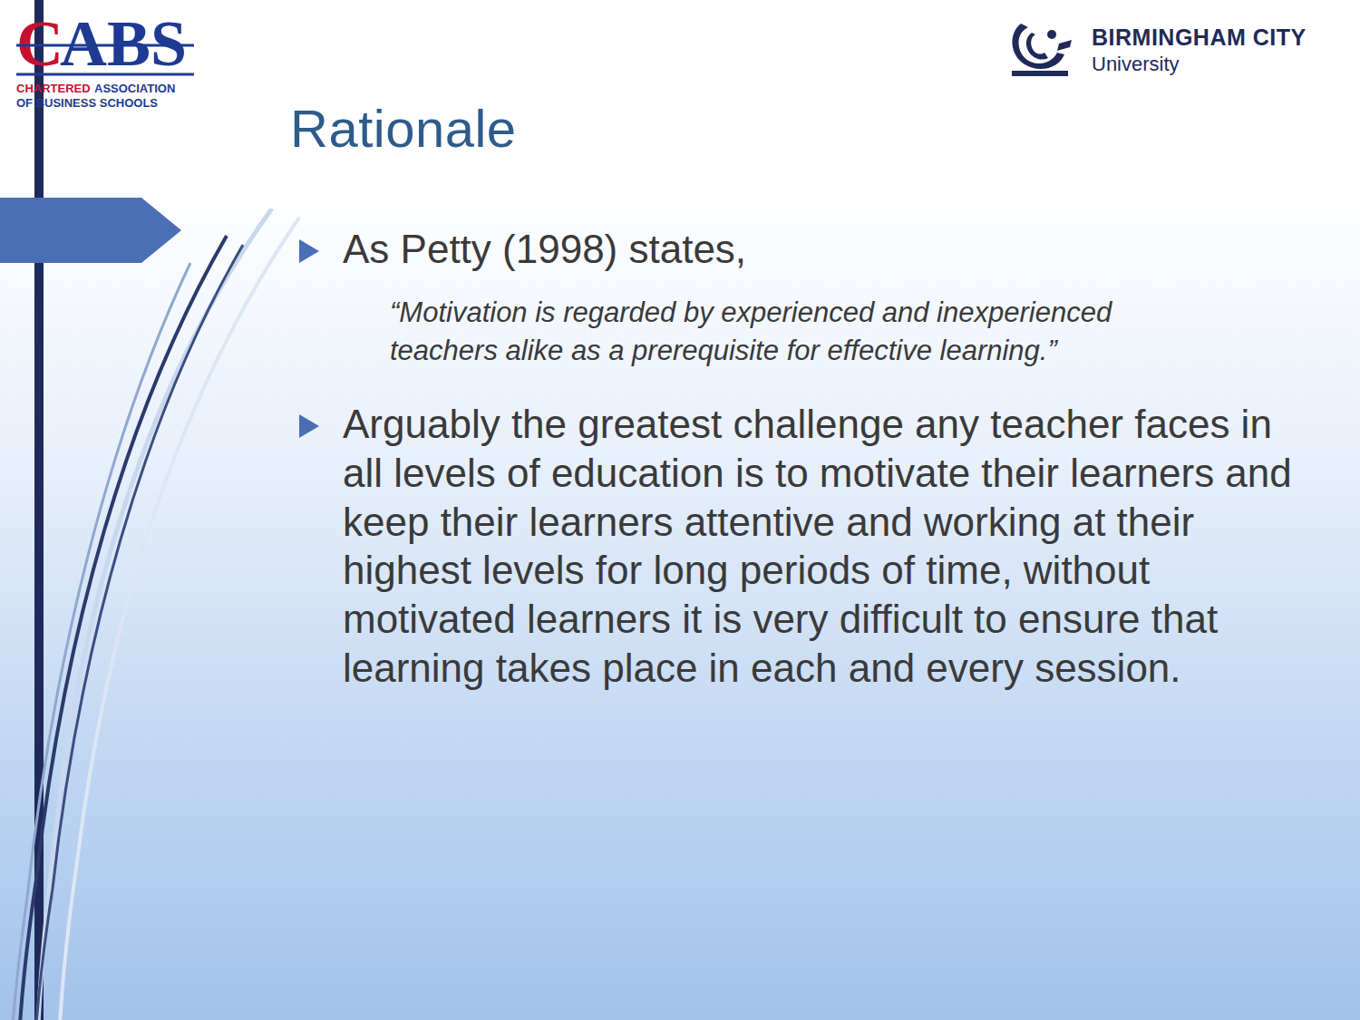C A B S CHARTERED ASSOCIATION OF BUSINESS SCHOOLS BIRMINGHAM CITY University
Rationale
As Petty (1998) states,
“Motivation is regarded by experienced and inexperienced teachers alike as a prerequisite for effective learning.”
Arguably the greatest challenge any teacher faces in all levels of education is to motivate their learners and keep their learners attentive and working at their highest levels for long periods of time, without motivated learners it is very difficult to ensure that learning takes place in each and every session.